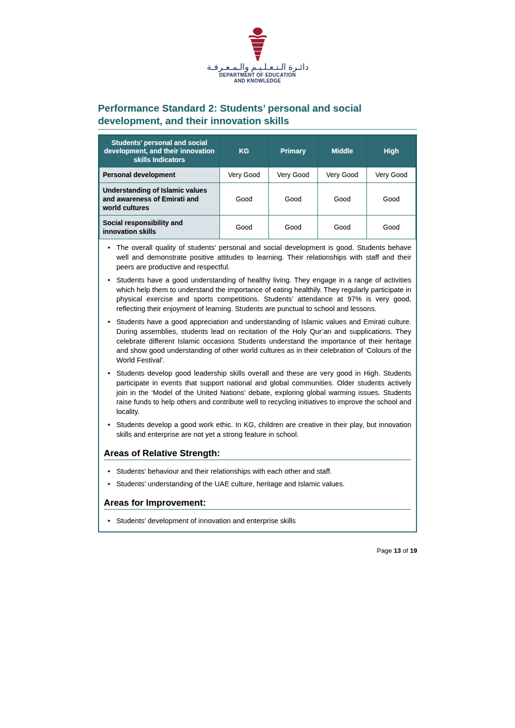دائـرة الـتـعـلـيـم والـمـعـرفـة
DEPARTMENT OF EDUCATION
AND KNOWLEDGE
Performance Standard 2: Students’ personal and social development, and their innovation skills
| Students’ personal and social development, and their innovation skills Indicators | KG | Primary | Middle | High |
| --- | --- | --- | --- | --- |
| Personal development | Very Good | Very Good | Very Good | Very Good |
| Understanding of Islamic values and awareness of Emirati and world cultures | Good | Good | Good | Good |
| Social responsibility and innovation skills | Good | Good | Good | Good |
The overall quality of students’ personal and social development is good. Students behave well and demonstrate positive attitudes to learning. Their relationships with staff and their peers are productive and respectful.
Students have a good understanding of healthy living. They engage in a range of activities which help them to understand the importance of eating healthily. They regularly participate in physical exercise and sports competitions. Students’ attendance at 97% is very good, reflecting their enjoyment of learning. Students are punctual to school and lessons.
Students have a good appreciation and understanding of Islamic values and Emirati culture. During assemblies, students lead on recitation of the Holy Qur’an and supplications. They celebrate different Islamic occasions Students understand the importance of their heritage and show good understanding of other world cultures as in their celebration of ‘Colours of the World Festival’.
Students develop good leadership skills overall and these are very good in High. Students participate in events that support national and global communities. Older students actively join in the ‘Model of the United Nations’ debate, exploring global warming issues. Students raise funds to help others and contribute well to recycling initiatives to improve the school and locality.
Students develop a good work ethic. In KG, children are creative in their play, but innovation skills and enterprise are not yet a strong feature in school.
Areas of Relative Strength:
Students’ behaviour and their relationships with each other and staff.
Students’ understanding of the UAE culture, heritage and Islamic values.
Areas for Improvement:
Students’ development of innovation and enterprise skills
Page 13 of 19